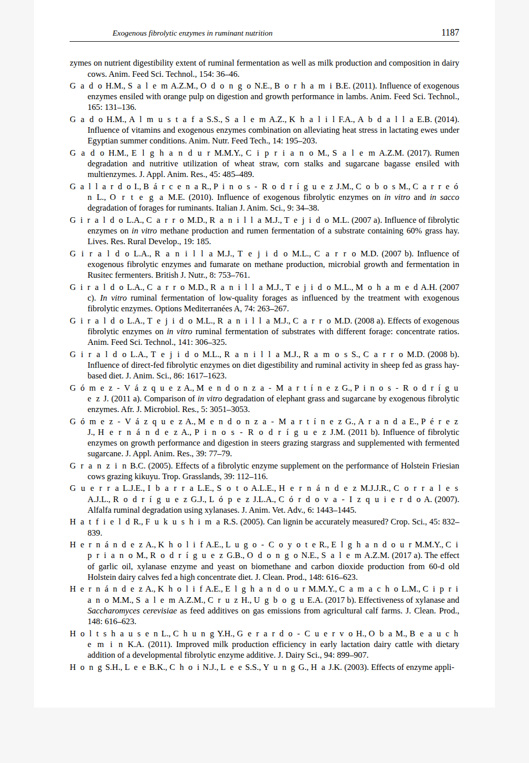Exogenous fibrolytic enzymes in ruminant nutrition 1187
zymes on nutrient digestibility extent of ruminal fermentation as well as milk production and composition in dairy cows. Anim. Feed Sci. Technol., 154: 36–46.
G a d o H.M., S a l e m A.Z.M., O d o n g o N.E., B o r h a m i B.E. (2011). Influence of exogenous enzymes ensiled with orange pulp on digestion and growth performance in lambs. Anim. Feed Sci. Technol., 165: 131–136.
G a d o H.M., A l m u s t a f a S.S., S a l e m A.Z., K h a l i l F.A., A b d a l l a E.B. (2014). Influence of vitamins and exogenous enzymes combination on alleviating heat stress in lactating ewes under Egyptian summer conditions. Anim. Nutr. Feed Tech., 14: 195–203.
G a d o H.M., E l g h a n d u r M.M.Y., C i p r i a n o M., S a l e m A.Z.M. (2017). Rumen degradation and nutritive utilization of wheat straw, corn stalks and sugarcane bagasse ensiled with multienzymes. J. Appl. Anim. Res., 45: 485–489.
G a l l a r d o I., B á r c e n a R., P i n o s - R o d r í g u e z J.M., C o b o s M., C a r r e ó n L., O r t e g a M.E. (2010). Influence of exogenous fibrolytic enzymes on in vitro and in sacco degradation of forages for ruminants. Italian J. Anim. Sci., 9: 34–38.
G i r a l d o L.A., C a r r o M.D., R a n i l l a M.J., T e j i d o M.L. (2007 a). Influence of fibrolytic enzymes on in vitro methane production and rumen fermentation of a substrate containing 60% grass hay. Lives. Res. Rural Develop., 19: 185.
G i r a l d o L.A., R a n i l l a M.J., T e j i d o M.L., C a r r o M.D. (2007 b). Influence of exogenous fibrolytic enzymes and fumarate on methane production, microbial growth and fermentation in Rusitec fermenters. British J. Nutr., 8: 753–761.
G i r a l d o L.A., C a r r o M.D., R a n i l l a M.J., T e j i d o M.L., M o h a m e d A.H. (2007 c). In vitro ruminal fermentation of low-quality forages as influenced by the treatment with exogenous fibrolytic enzymes. Options Mediterranées A, 74: 263–267.
G i r a l d o L.A., T e j i d o M.L., R a n i l l a M.J., C a r r o M.D. (2008 a). Effects of exogenous fibrolytic enzymes on in vitro ruminal fermentation of substrates with different forage: concentrate ratios. Anim. Feed Sci. Technol., 141: 306–325.
G i r a l d o L.A., T e j i d o M.L., R a n i l l a M.J., R a m o s S., C a r r o M.D. (2008 b). Influence of direct-fed fibrolytic enzymes on diet digestibility and ruminal activity in sheep fed as grass hay-based diet. J. Anim. Sci., 86: 1617–1623.
G ó m e z - V á z q u e z A., M e n d o n z a - M a r t í n e z G., P i n o s - R o d r í g u e z J. (2011 a). Comparison of in vitro degradation of elephant grass and sugarcane by exogenous fibrolytic enzymes. Afr. J. Microbiol. Res., 5: 3051–3053.
G ó m e z - V á z q u e z A., M e n d o n z a - M a r t í n e z G., A r a n d a E., P é r e z J., H e r n á n d e z A., P i n o s - R o d r í g u e z J.M. (2011 b). Influence of fibrolytic enzymes on growth performance and digestion in steers grazing stargrass and supplemented with fermented sugarcane. J. Appl. Anim. Res., 39: 77–79.
G r a n z i n B.C. (2005). Effects of a fibrolytic enzyme supplement on the performance of Holstein Friesian cows grazing kikuyu. Trop. Grasslands, 39: 112–116.
G u e r r a L.J.E., I b a r r a L.E., S o t o A.L.E., H e r n á n d e z M.J.J.R., C o r r a l e s A.J.L., R o d r í g u e z G.J., L ó p e z J.L.A., C ó r d o v a - I z q u i e r d o A. (2007). Alfalfa ruminal degradation using xylanases. J. Anim. Vet. Adv., 6: 1443–1445.
H a t f i e l d R., F u k u s h i m a R.S. (2005). Can lignin be accurately measured? Crop. Sci., 45: 832–839.
H e r n á n d e z A., K h o l i f A.E., L u g o - C o y o t e R., E l g h a n d o u r M.M.Y., C i p r i a n o M., R o d r í g u e z G.B., O d o n g o N.E., S a l e m A.Z.M. (2017 a). The effect of garlic oil, xylanase enzyme and yeast on biomethane and carbon dioxide production from 60-d old Holstein dairy calves fed a high concentrate diet. J. Clean. Prod., 148: 616–623.
H e r n á n d e z A., K h o l i f A.E., E l g h a n d o u r M.M.Y., C a m a c h o L.M., C i p r i a n o M.M., S a l e m A.Z.M., C r u z H., U g b o g u E.A. (2017 b). Effectiveness of xylanase and Saccharomyces cerevisiae as feed additives on gas emissions from agricultural calf farms. J. Clean. Prod., 148: 616–623.
H o l t s h a u s e n L., C h u n g Y.H., G e r a r d o - C u e r v o H., O b a M., B e a u c h e m i n K.A. (2011). Improved milk production efficiency in early lactation dairy cattle with dietary addition of a developmental fibrolytic enzyme additive. J. Dairy Sci., 94: 899–907.
H o n g S.H., L e e B.K., C h o i N.J., L e e S.S., Y u n g G., H a J.K. (2003). Effects of enzyme appli-